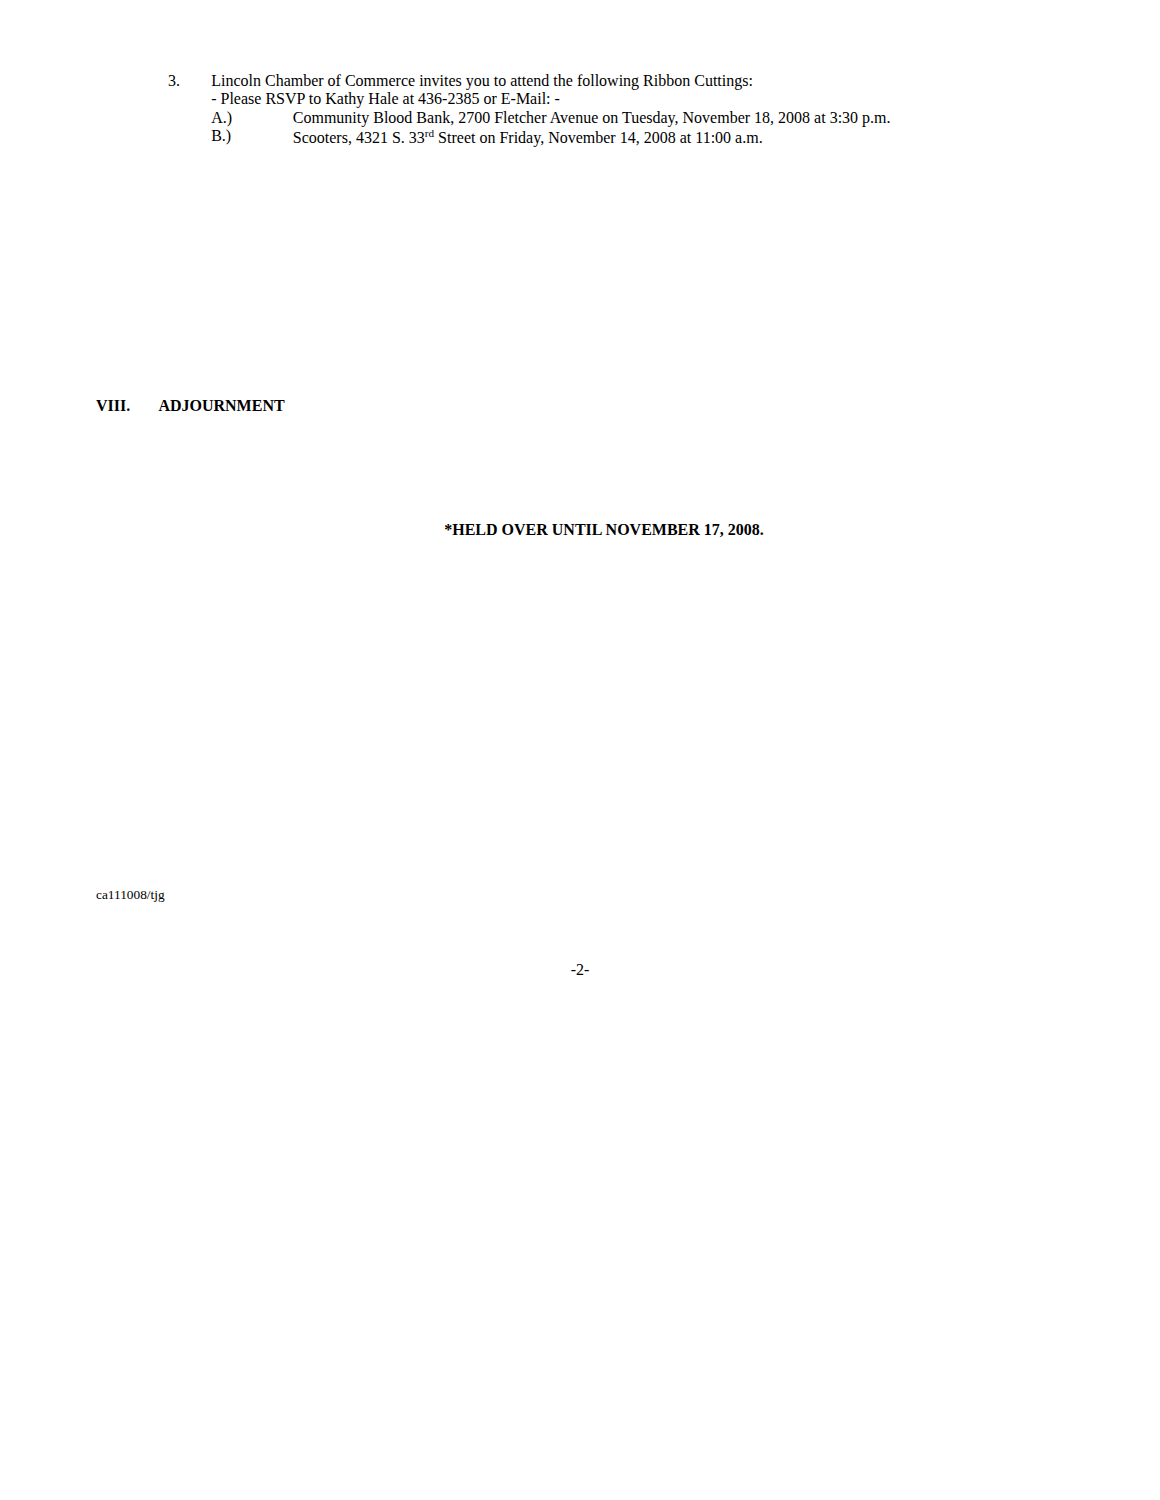3.
Lincoln Chamber of Commerce invites you to attend the following Ribbon Cuttings:
- Please RSVP to Kathy Hale at 436-2385 or E-Mail: -
A.)
Community Blood Bank, 2700 Fletcher Avenue on Tuesday, November 18, 2008 at 3:30 p.m.
B.)
Scooters, 4321 S. 33rd Street on Friday, November 14, 2008 at 11:00 a.m.
VIII.
ADJOURNMENT
*HELD OVER UNTIL NOVEMBER 17, 2008.
ca111008/tjg
-2-